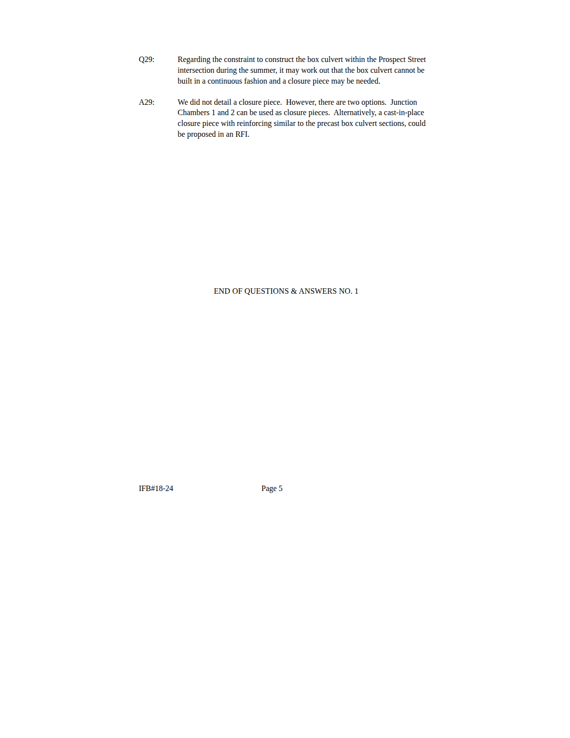Q29:
Regarding the constraint to construct the box culvert within the Prospect Street intersection during the summer, it may work out that the box culvert cannot be built in a continuous fashion and a closure piece may be needed.
A29:
We did not detail a closure piece. However, there are two options. Junction Chambers 1 and 2 can be used as closure pieces. Alternatively, a cast-in-place closure piece with reinforcing similar to the precast box culvert sections, could be proposed in an RFI.
END OF QUESTIONS & ANSWERS NO. 1
IFB#18-24
Page 5